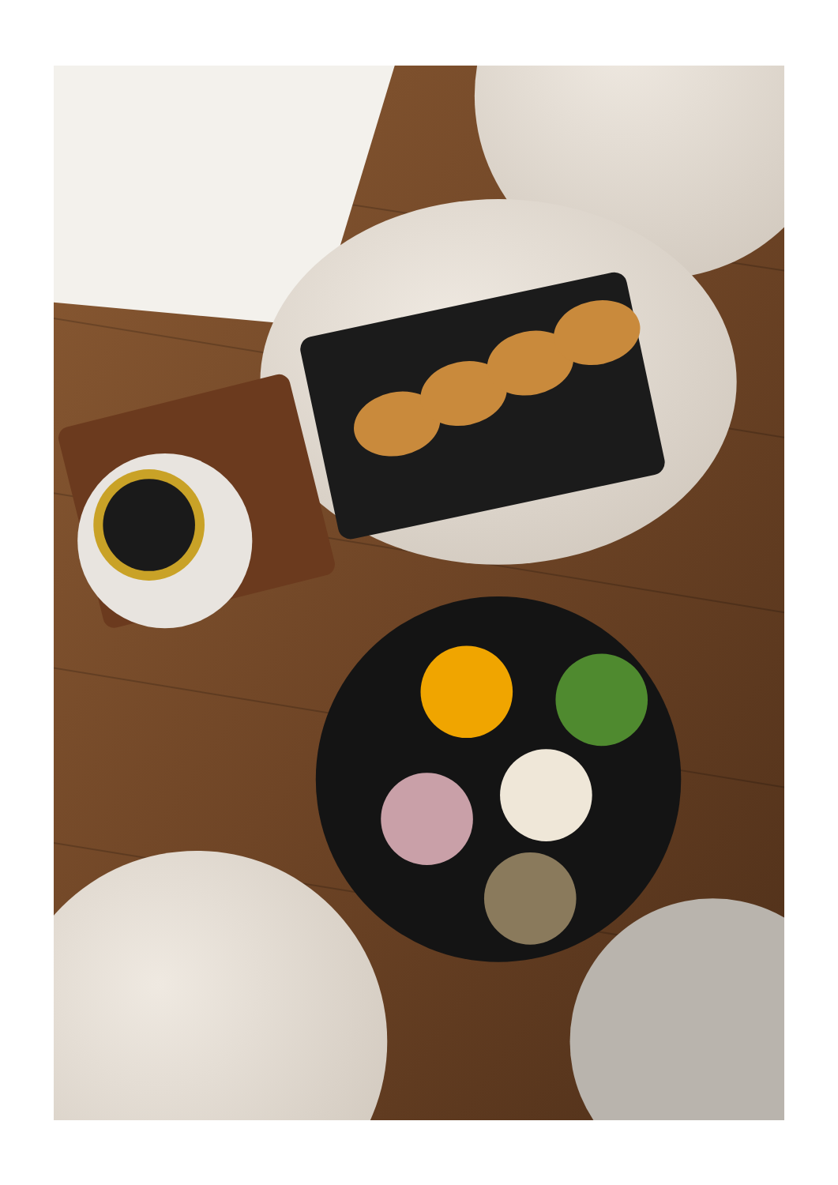Caviar service with accompaniments, pastries and empty plates arranged on a wooden table.